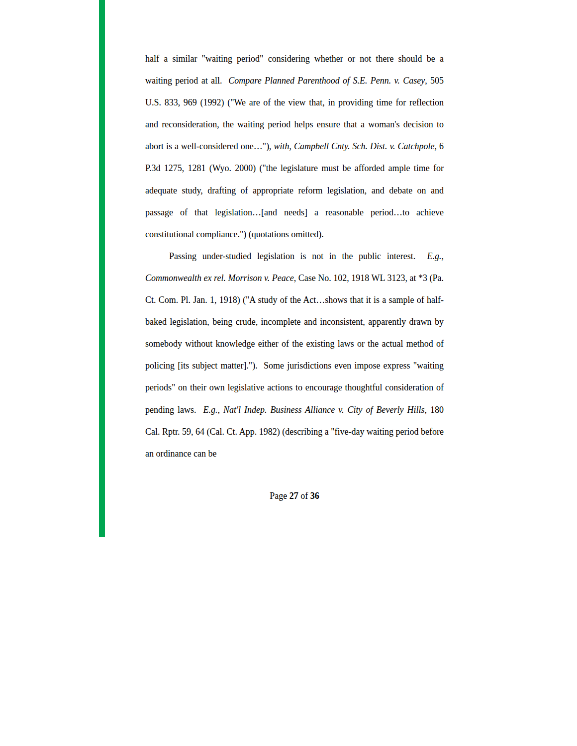half a similar "waiting period" considering whether or not there should be a waiting period at all. Compare Planned Parenthood of S.E. Penn. v. Casey, 505 U.S. 833, 969 (1992) ("We are of the view that, in providing time for reflection and reconsideration, the waiting period helps ensure that a woman's decision to abort is a well-considered one…"), with, Campbell Cnty. Sch. Dist. v. Catchpole, 6 P.3d 1275, 1281 (Wyo. 2000) ("the legislature must be afforded ample time for adequate study, drafting of appropriate reform legislation, and debate on and passage of that legislation…[and needs] a reasonable period…to achieve constitutional compliance.") (quotations omitted).
Passing under-studied legislation is not in the public interest. E.g., Commonwealth ex rel. Morrison v. Peace, Case No. 102, 1918 WL 3123, at *3 (Pa. Ct. Com. Pl. Jan. 1, 1918) ("A study of the Act…shows that it is a sample of half-baked legislation, being crude, incomplete and inconsistent, apparently drawn by somebody without knowledge either of the existing laws or the actual method of policing [its subject matter]."). Some jurisdictions even impose express "waiting periods" on their own legislative actions to encourage thoughtful consideration of pending laws. E.g., Nat'l Indep. Business Alliance v. City of Beverly Hills, 180 Cal. Rptr. 59, 64 (Cal. Ct. App. 1982) (describing a "five-day waiting period before an ordinance can be
Page 27 of 36